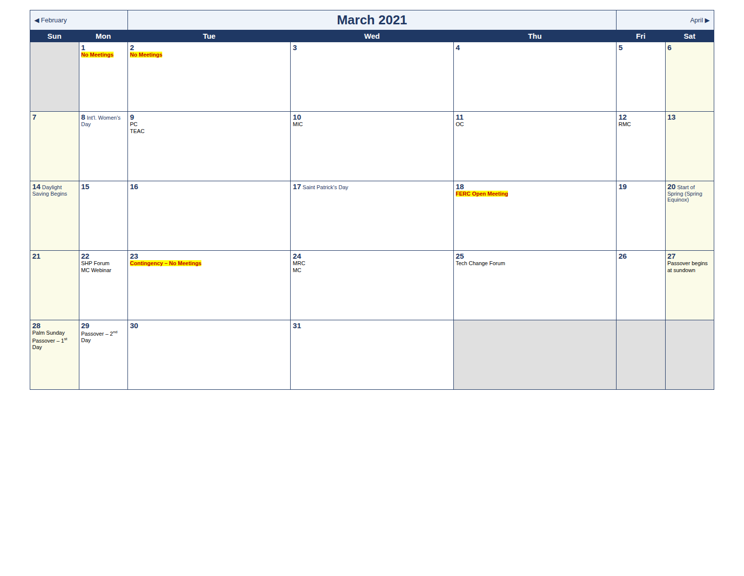| ◀ February | March 2021 | April ▶ |
| Sun | Mon | Tue | Wed | Thu | Fri | Sat |
| | 1 No Meetings | 2 No Meetings | 3 | 4 | 5 | 6 |
| 7 | 8 Int'l. Women's Day | 9 PC TEAC | 10 MIC | 11 OC | 12 RMC | 13 |
| 14 Daylight Saving Begins | 15 | 16 | 17 Saint Patrick's Day | 18 FERC Open Meeting | 19 | 20 Start of Spring (Spring Equinox) |
| 21 | 22 SHP Forum MC Webinar | 23 Contingency – No Meetings | 24 MRC MC | 25 Tech Change Forum | 26 | 27 Passover begins at sundown |
| 28 Palm Sunday Passover – 1 st Day | 29 Passover – 2 nd Day | 30 | 31 | | | |